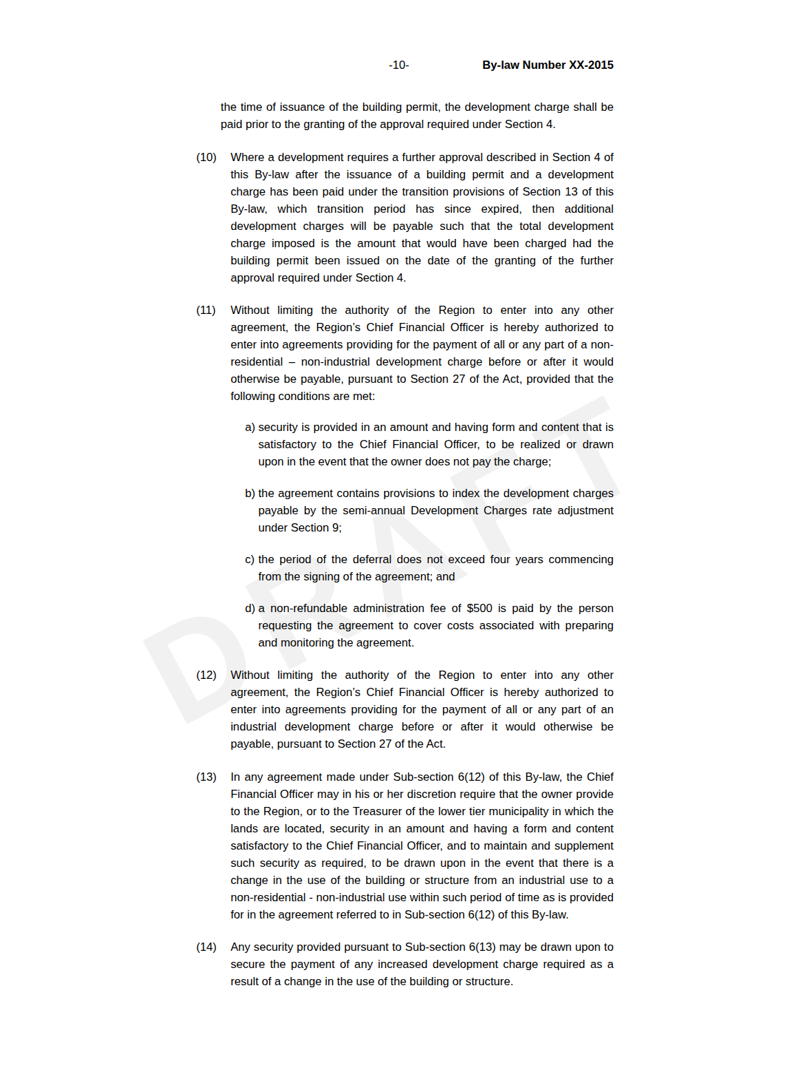DRAFT
-10- By-law Number XX-2015
the time of issuance of the building permit, the development charge shall be paid prior to the granting of the approval required under Section 4.
(10)
Where a development requires a further approval described in Section 4 of this By-law after the issuance of a building permit and a development charge has been paid under the transition provisions of Section 13 of this By-law, which transition period has since expired, then additional development charges will be payable such that the total development charge imposed is the amount that would have been charged had the building permit been issued on the date of the granting of the further approval required under Section 4.
(11)
Without limiting the authority of the Region to enter into any other agreement, the Region’s Chief Financial Officer is hereby authorized to enter into agreements providing for the payment of all or any part of a non-residential – non-industrial development charge before or after it would otherwise be payable, pursuant to Section 27 of the Act, provided that the following conditions are met:
a) security is provided in an amount and having form and content that is satisfactory to the Chief Financial Officer, to be realized or drawn upon in the event that the owner does not pay the charge;
b) the agreement contains provisions to index the development charges payable by the semi-annual Development Charges rate adjustment under Section 9;
c) the period of the deferral does not exceed four years commencing from the signing of the agreement; and
d) a non-refundable administration fee of $500 is paid by the person requesting the agreement to cover costs associated with preparing and monitoring the agreement.
(12)
Without limiting the authority of the Region to enter into any other agreement, the Region’s Chief Financial Officer is hereby authorized to enter into agreements providing for the payment of all or any part of an industrial development charge before or after it would otherwise be payable, pursuant to Section 27 of the Act.
(13)
In any agreement made under Sub-section 6(12) of this By-law, the Chief Financial Officer may in his or her discretion require that the owner provide to the Region, or to the Treasurer of the lower tier municipality in which the lands are located, security in an amount and having a form and content satisfactory to the Chief Financial Officer, and to maintain and supplement such security as required, to be drawn upon in the event that there is a change in the use of the building or structure from an industrial use to a non-residential - non-industrial use within such period of time as is provided for in the agreement referred to in Sub-section 6(12) of this By-law.
(14)
Any security provided pursuant to Sub-section 6(13) may be drawn upon to secure the payment of any increased development charge required as a result of a change in the use of the building or structure.